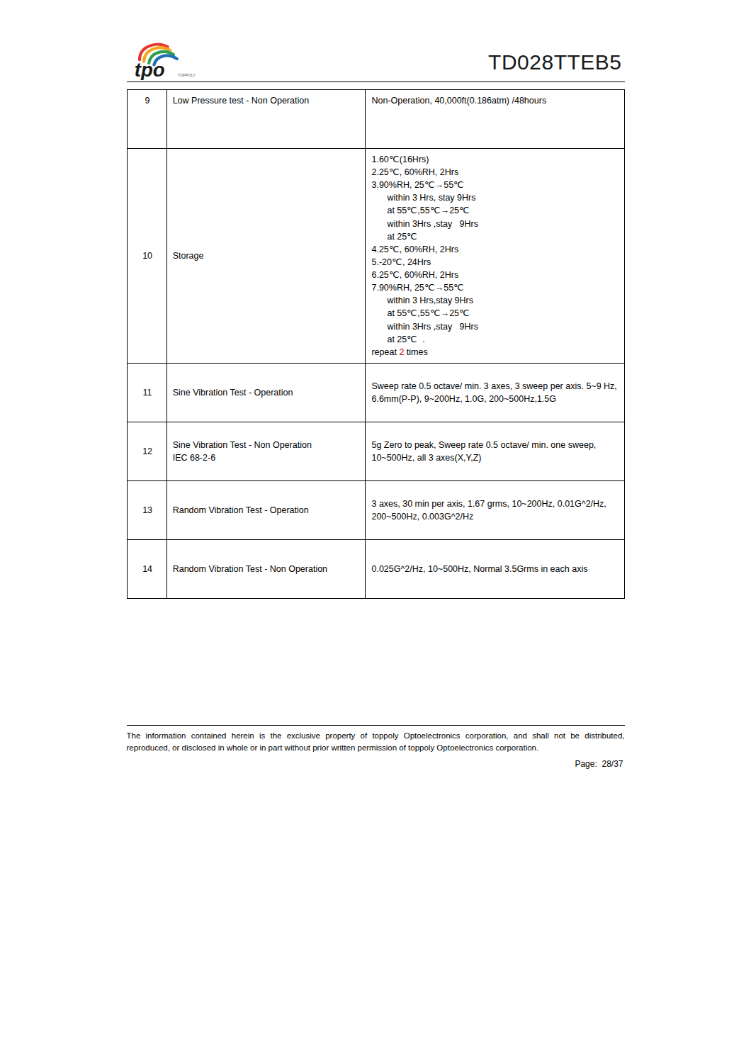tpo TOPPOLY
TD028TTEB5
| 9 | Low Pressure test - Non Operation | Non-Operation, 40,000ft(0.186atm) /48hours |
| 10 | Storage | 1.60℃(16Hrs) 2.25℃, 60%RH, 2Hrs 3.90%RH, 25℃ → 55℃ within 3 Hrs, stay 9Hrs at 55℃,55℃ → 25℃ within 3Hrs ,stay 9Hrs at 25℃ 4.25℃, 60%RH, 2Hrs 5.-20℃, 24Hrs 6.25℃, 60%RH, 2Hrs 7.90%RH, 25℃ → 55℃ within 3 Hrs,stay 9Hrs at 55℃,55℃ → 25℃ within 3Hrs ,stay 9Hrs at 25℃ . repeat 2 times |
| 11 | Sine Vibration Test - Operation | Sweep rate 0.5 octave/ min. 3 axes, 3 sweep per axis. 5~9 Hz, 6.6mm(P-P), 9~200Hz, 1.0G, 200~500Hz,1.5G |
| 12 | Sine Vibration Test - Non Operation IEC 68-2-6 | 5g Zero to peak, Sweep rate 0.5 octave/ min. one sweep, 10~500Hz, all 3 axes(X,Y,Z) |
| 13 | Random Vibration Test - Operation | 3 axes, 30 min per axis, 1.67 grms, 10~200Hz, 0.01G^2/Hz, 200~500Hz, 0.003G^2/Hz |
| 14 | Random Vibration Test - Non Operation | 0.025G^2/Hz, 10~500Hz, Normal 3.5Grms in each axis |
The information contained herein is the exclusive property of toppoly Optoelectronics corporation, and shall not be distributed, reproduced, or disclosed in whole or in part without prior written permission of toppoly Optoelectronics corporation.
Page: 28/37